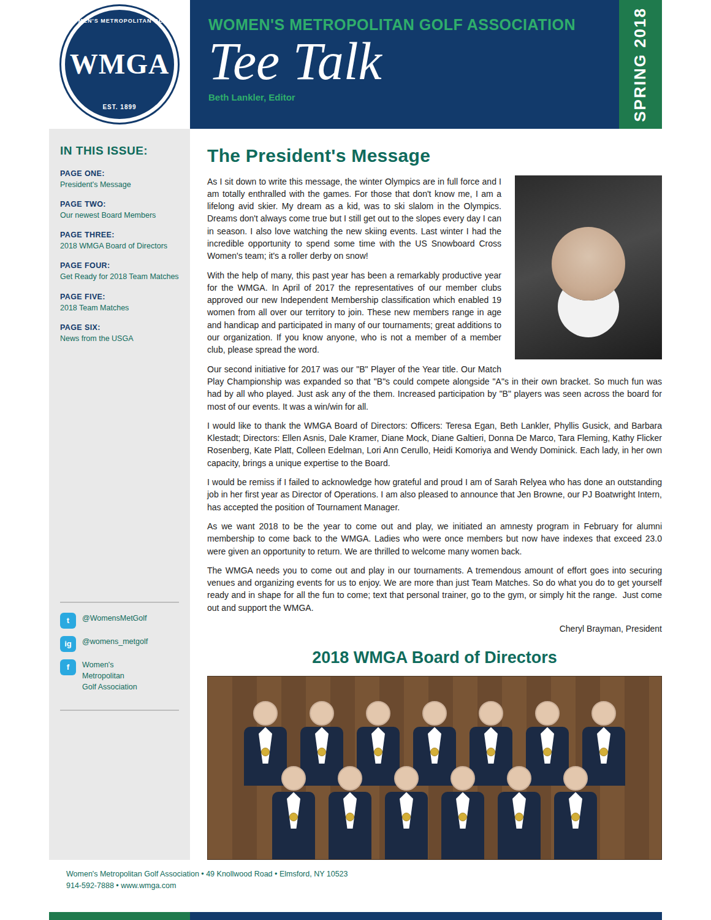WOMEN'S METROPOLITAN GOLF
WMGA
EST. 1899
Women's Metropolitan Golf Association
Tee Talk
Beth Lankler, Editor
SPRING 2018
IN THIS ISSUE:
PAGE ONE: President's Message
PAGE TWO: Our newest Board Members
PAGE THREE: 2018 WMGA Board of Directors
PAGE FOUR: Get Ready for 2018 Team Matches
PAGE FIVE: 2018 Team Matches
PAGE SIX: News from the USGA
t@WomensMetGolf
ig@womens_metgolf
fWomen's
Metropolitan
Golf Association
The President's Message
As I sit down to write this message, the winter Olympics are in full force and I am totally enthralled with the games. For those that don't know me, I am a lifelong avid skier. My dream as a kid, was to ski slalom in the Olympics. Dreams don't always come true but I still get out to the slopes every day I can in season. I also love watching the new skiing events. Last winter I had the incredible opportunity to spend some time with the US Snowboard Cross Women's team; it's a roller derby on snow!
With the help of many, this past year has been a remarkably productive year for the WMGA. In April of 2017 the representatives of our member clubs approved our new Independent Membership classification which enabled 19 women from all over our territory to join. These new members range in age and handicap and participated in many of our tournaments; great additions to our organization. If you know anyone, who is not a member of a member club, please spread the word.
Our second initiative for 2017 was our "B" Player of the Year title. Our Match Play Championship was expanded so that "B"s could compete alongside "A"s in their own bracket. So much fun was had by all who played. Just ask any of the them. Increased participation by "B" players was seen across the board for most of our events. It was a win/win for all.
I would like to thank the WMGA Board of Directors: Officers: Teresa Egan, Beth Lankler, Phyllis Gusick, and Barbara Klestadt; Directors: Ellen Asnis, Dale Kramer, Diane Mock, Diane Galtieri, Donna De Marco, Tara Fleming, Kathy Flicker Rosenberg, Kate Platt, Colleen Edelman, Lori Ann Cerullo, Heidi Komoriya and Wendy Dominick. Each lady, in her own capacity, brings a unique expertise to the Board.
I would be remiss if I failed to acknowledge how grateful and proud I am of Sarah Relyea who has done an outstanding job in her first year as Director of Operations. I am also pleased to announce that Jen Browne, our PJ Boatwright Intern, has accepted the position of Tournament Manager.
As we want 2018 to be the year to come out and play, we initiated an amnesty program in February for alumni membership to come back to the WMGA. Ladies who were once members but now have indexes that exceed 23.0 were given an opportunity to return. We are thrilled to welcome many women back.
The WMGA needs you to come out and play in our tournaments. A tremendous amount of effort goes into securing venues and organizing events for us to enjoy. We are more than just Team Matches. So do what you do to get yourself ready and in shape for all the fun to come; text that personal trainer, go to the gym, or simply hit the range. Just come out and support the WMGA.
Cheryl Brayman, President
2018 WMGA Board of Directors
Women's Metropolitan Golf Association • 49 Knollwood Road • Elmsford, NY 10523
914-592-7888 • www.wmga.com